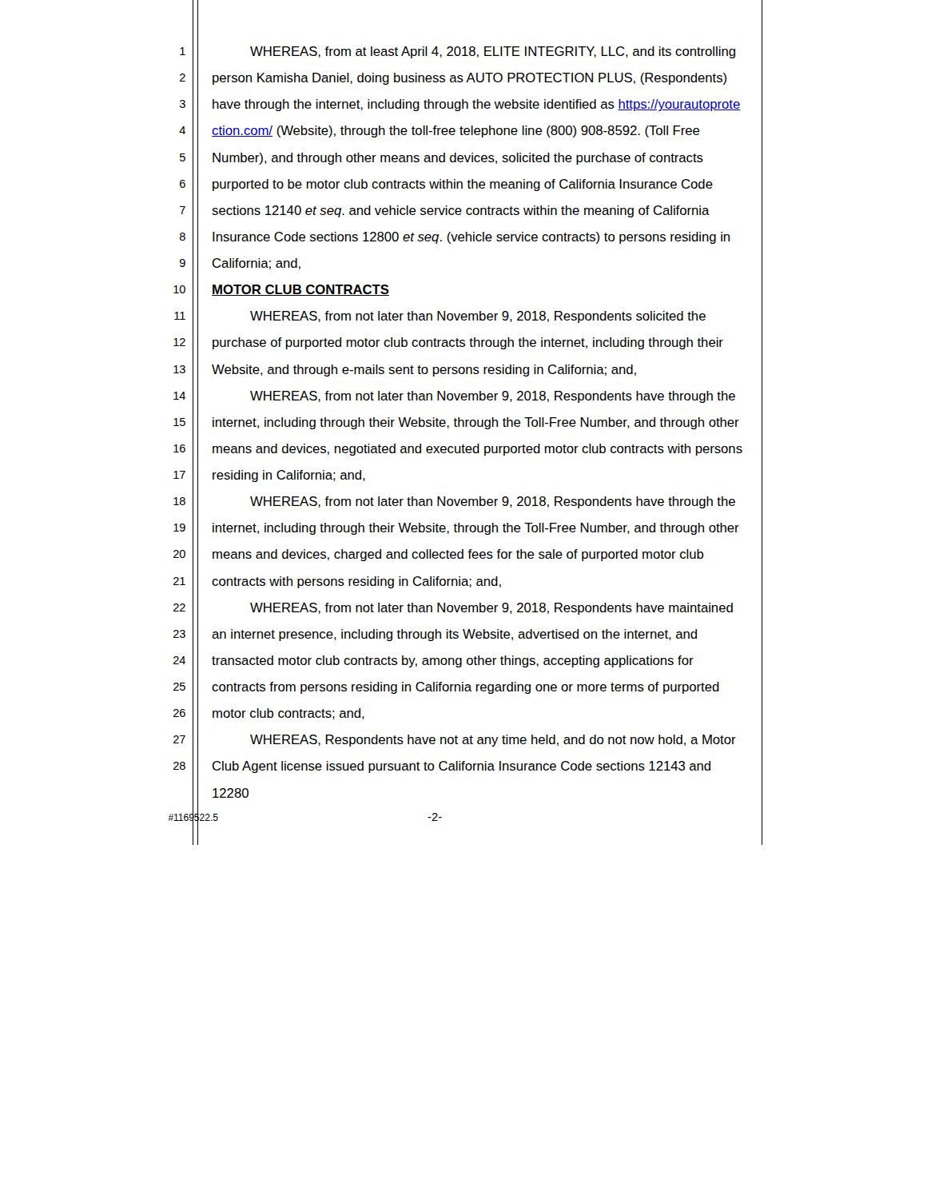1
2
3
4
5
6
7
8
9
10
11
12
13
14
15
16
17
18
19
20
21
22
23
24
25
26
27
28
WHEREAS, from at least April 4, 2018, ELITE INTEGRITY, LLC, and its controlling person Kamisha Daniel, doing business as AUTO PROTECTION PLUS, (Respondents) have through the internet, including through the website identified as https://yourautoprotection.com/ (Website), through the toll-free telephone line (800) 908-8592. (Toll Free Number), and through other means and devices, solicited the purchase of contracts purported to be motor club contracts within the meaning of California Insurance Code sections 12140 et seq. and vehicle service contracts within the meaning of California Insurance Code sections 12800 et seq. (vehicle service contracts) to persons residing in California; and,
MOTOR CLUB CONTRACTS
WHEREAS, from not later than November 9, 2018, Respondents solicited the purchase of purported motor club contracts through the internet, including through their Website, and through e-mails sent to persons residing in California; and,
WHEREAS, from not later than November 9, 2018, Respondents have through the internet, including through their Website, through the Toll-Free Number, and through other means and devices, negotiated and executed purported motor club contracts with persons residing in California; and,
WHEREAS, from not later than November 9, 2018, Respondents have through the internet, including through their Website, through the Toll-Free Number, and through other means and devices, charged and collected fees for the sale of purported motor club contracts with persons residing in California; and,
WHEREAS, from not later than November 9, 2018, Respondents have maintained an internet presence, including through its Website, advertised on the internet, and transacted motor club contracts by, among other things, accepting applications for contracts from persons residing in California regarding one or more terms of purported motor club contracts; and,
WHEREAS, Respondents have not at any time held, and do not now hold, a Motor Club Agent license issued pursuant to California Insurance Code sections 12143 and 12280
#1169522.5
-2-